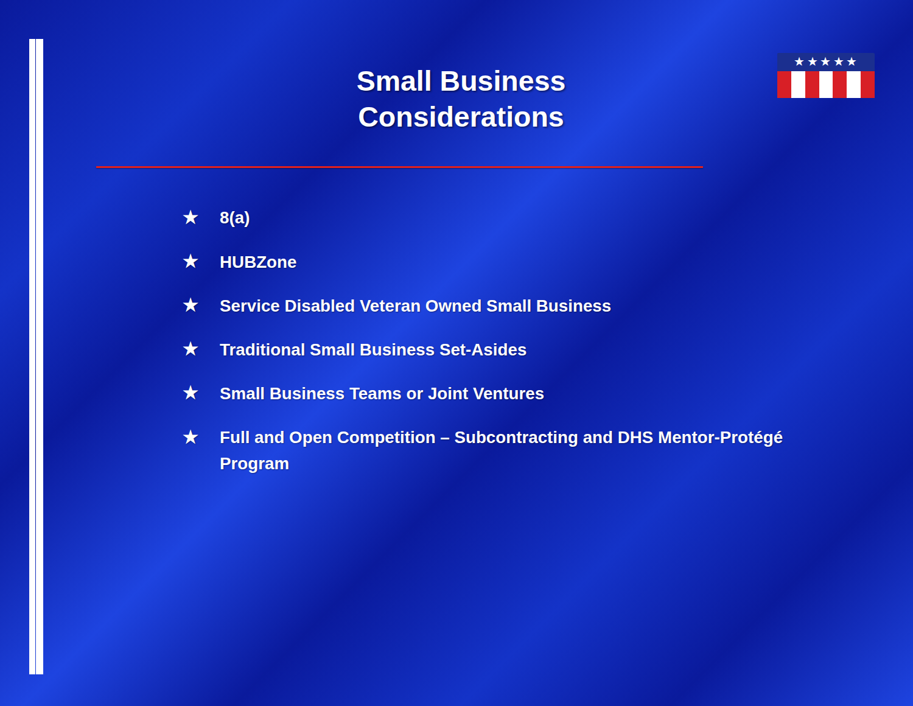★★★★★
Small Business
Considerations
8(a)
HUBZone
Service Disabled Veteran Owned Small Business
Traditional Small Business Set-Asides
Small Business Teams or Joint Ventures
Full and Open Competition – Subcontracting and DHS Mentor-Protégé Program